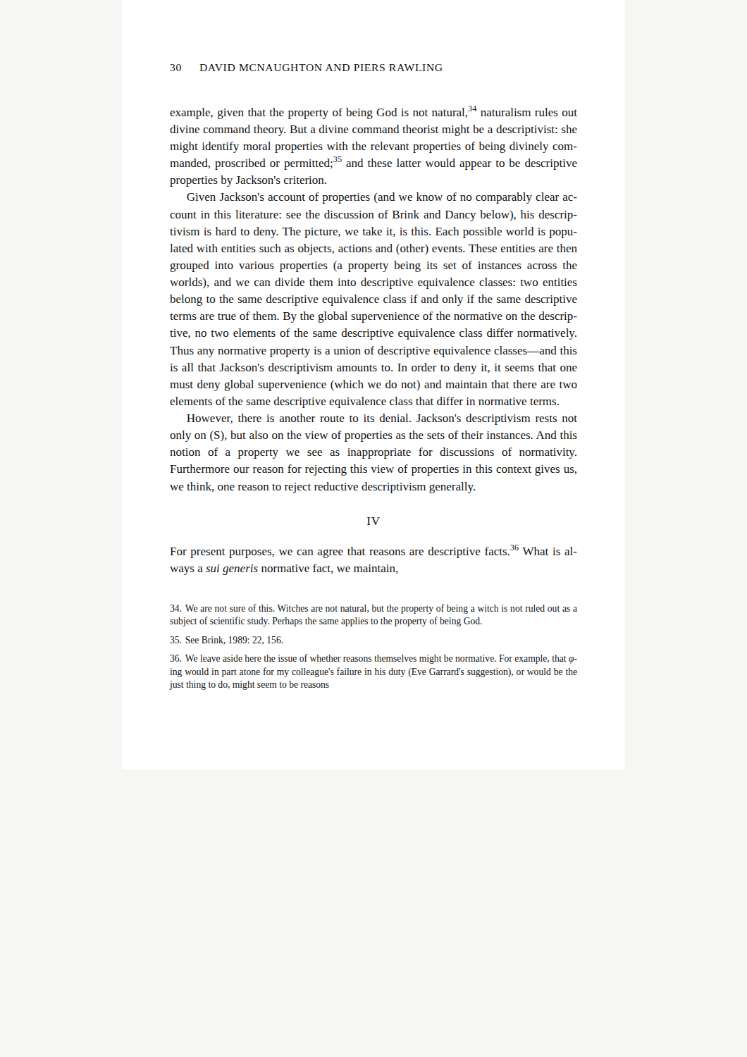30 DAVID MCNAUGHTON AND PIERS RAWLING
example, given that the property of being God is not natural,34 naturalism rules out divine command theory. But a divine command theorist might be a descriptivist: she might identify moral properties with the relevant properties of being divinely commanded, proscribed or permitted;35 and these latter would appear to be descriptive properties by Jackson's criterion.
Given Jackson's account of properties (and we know of no comparably clear account in this literature: see the discussion of Brink and Dancy below), his descriptivism is hard to deny. The picture, we take it, is this. Each possible world is populated with entities such as objects, actions and (other) events. These entities are then grouped into various properties (a property being its set of instances across the worlds), and we can divide them into descriptive equivalence classes: two entities belong to the same descriptive equivalence class if and only if the same descriptive terms are true of them. By the global supervenience of the normative on the descriptive, no two elements of the same descriptive equivalence class differ normatively. Thus any normative property is a union of descriptive equivalence classes—and this is all that Jackson's descriptivism amounts to. In order to deny it, it seems that one must deny global supervenience (which we do not) and maintain that there are two elements of the same descriptive equivalence class that differ in normative terms.
However, there is another route to its denial. Jackson's descriptivism rests not only on (S), but also on the view of properties as the sets of their instances. And this notion of a property we see as inappropriate for discussions of normativity. Furthermore our reason for rejecting this view of properties in this context gives us, we think, one reason to reject reductive descriptivism generally.
IV
For present purposes, we can agree that reasons are descriptive facts.36 What is always a sui generis normative fact, we maintain,
34. We are not sure of this. Witches are not natural, but the property of being a witch is not ruled out as a subject of scientific study. Perhaps the same applies to the property of being God.
35. See Brink, 1989: 22, 156.
36. We leave aside here the issue of whether reasons themselves might be normative. For example, that φ-ing would in part atone for my colleague's failure in his duty (Eve Garrard's suggestion), or would be the just thing to do, might seem to be reasons